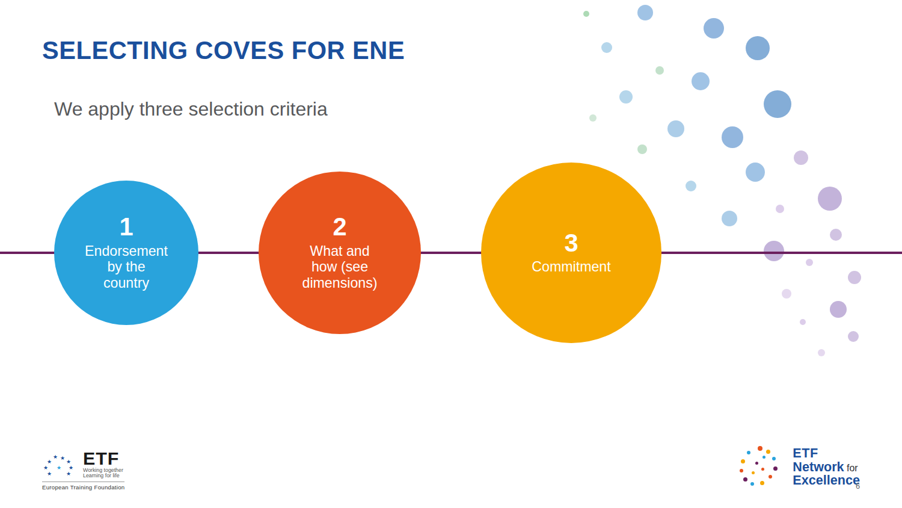Selecting CoVEs for ENE
We apply three selection criteria
1 Endorsement
by the
country
2 What and
how (see
dimensions)
3 Commitment
★ ★ ★ ★ ★ ★ ★ ★ ★
ETF
Working together
Learning for life
European Training Foundation
ETF
Network for
Excellence
6